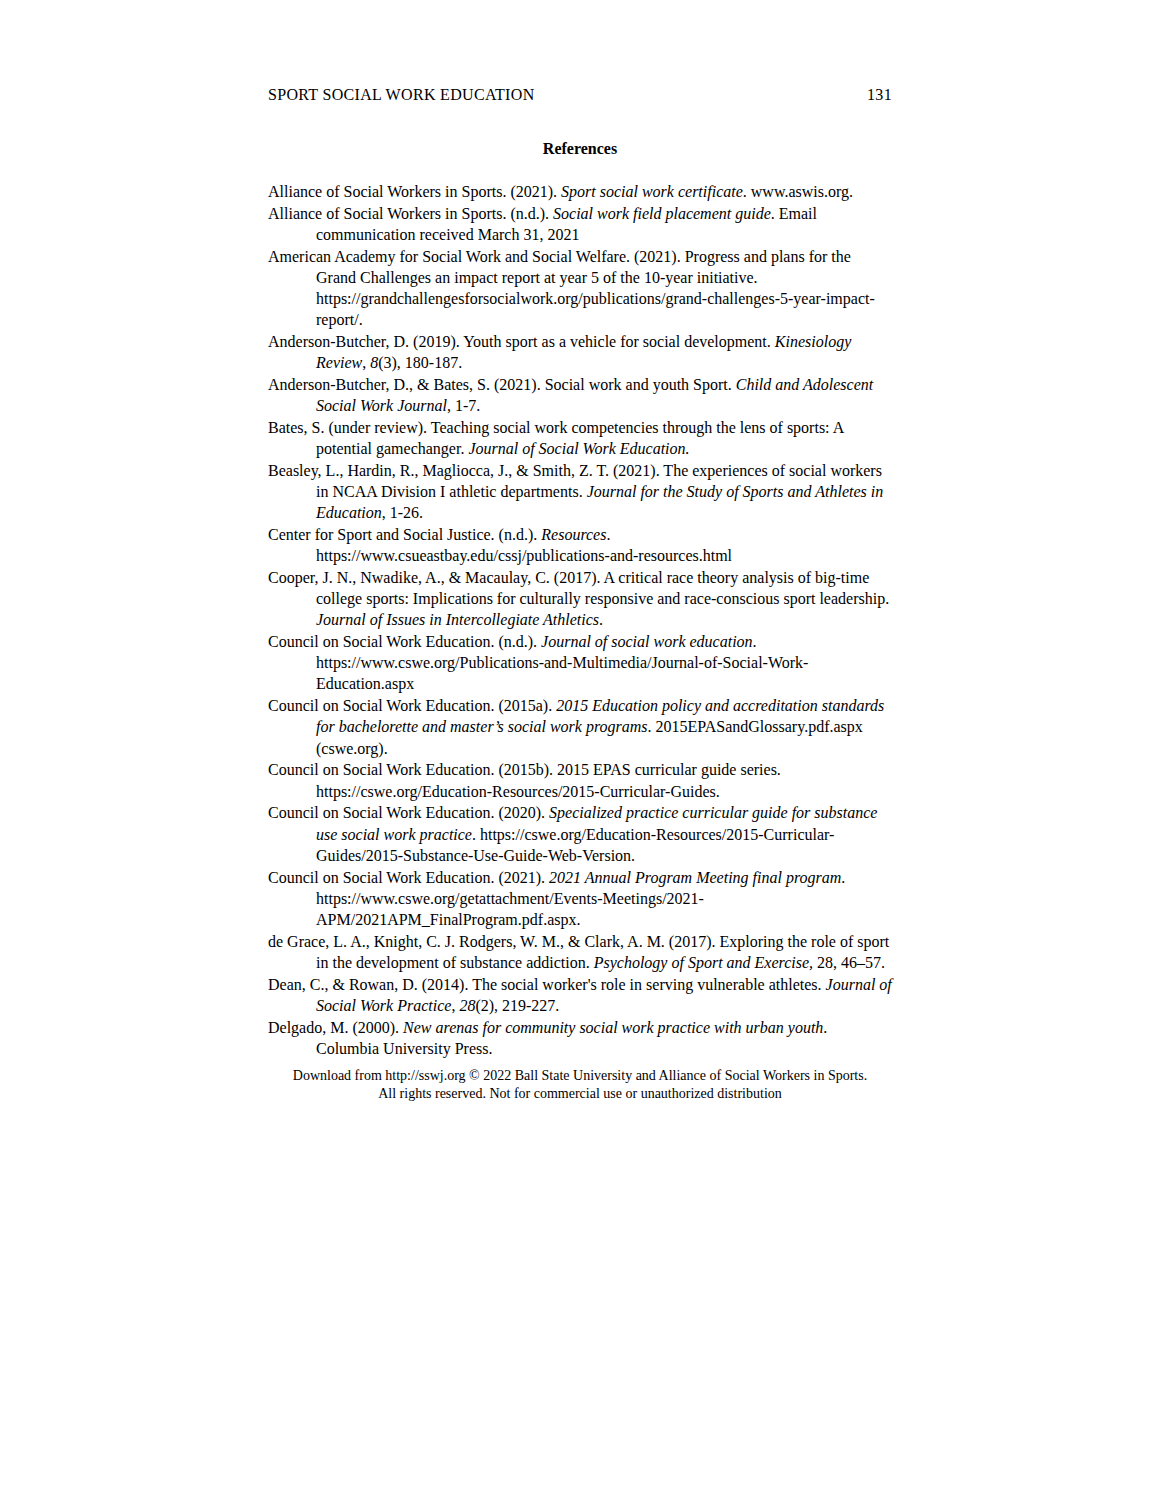Sport Social Work Education 131
References
Alliance of Social Workers in Sports. (2021). Sport social work certificate. www.aswis.org.
Alliance of Social Workers in Sports. (n.d.). Social work field placement guide. Email communication received March 31, 2021
American Academy for Social Work and Social Welfare. (2021). Progress and plans for the Grand Challenges an impact report at year 5 of the 10-year initiative. https://grandchallengesforsocialwork.org/publications/grand-challenges-5-year-impact-report/.
Anderson-Butcher, D. (2019). Youth sport as a vehicle for social development. Kinesiology Review, 8(3), 180-187.
Anderson-Butcher, D., & Bates, S. (2021). Social work and youth Sport. Child and Adolescent Social Work Journal, 1-7.
Bates, S. (under review). Teaching social work competencies through the lens of sports: A potential gamechanger. Journal of Social Work Education.
Beasley, L., Hardin, R., Magliocca, J., & Smith, Z. T. (2021). The experiences of social workers in NCAA Division I athletic departments. Journal for the Study of Sports and Athletes in Education, 1-26.
Center for Sport and Social Justice. (n.d.). Resources. https://www.csueastbay.edu/cssj/publications-and-resources.html
Cooper, J. N., Nwadike, A., & Macaulay, C. (2017). A critical race theory analysis of big-time college sports: Implications for culturally responsive and race-conscious sport leadership. Journal of Issues in Intercollegiate Athletics.
Council on Social Work Education. (n.d.). Journal of social work education. https://www.cswe.org/Publications-and-Multimedia/Journal-of-Social-Work-Education.aspx
Council on Social Work Education. (2015a). 2015 Education policy and accreditation standards for bachelorette and master’s social work programs. 2015EPASandGlossary.pdf.aspx (cswe.org).
Council on Social Work Education. (2015b). 2015 EPAS curricular guide series. https://cswe.org/Education-Resources/2015-Curricular-Guides.
Council on Social Work Education. (2020). Specialized practice curricular guide for substance use social work practice. https://cswe.org/Education-Resources/2015-Curricular-Guides/2015-Substance-Use-Guide-Web-Version.
Council on Social Work Education. (2021). 2021 Annual Program Meeting final program. https://www.cswe.org/getattachment/Events-Meetings/2021-APM/2021APM_FinalProgram.pdf.aspx.
de Grace, L. A., Knight, C. J. Rodgers, W. M., & Clark, A. M. (2017). Exploring the role of sport in the development of substance addiction. Psychology of Sport and Exercise, 28, 46–57.
Dean, C., & Rowan, D. (2014). The social worker's role in serving vulnerable athletes. Journal of Social Work Practice, 28(2), 219-227.
Delgado, M. (2000). New arenas for community social work practice with urban youth. Columbia University Press.
Download from http://sswj.org © 2022 Ball State University and Alliance of Social Workers in Sports.
All rights reserved. Not for commercial use or unauthorized distribution